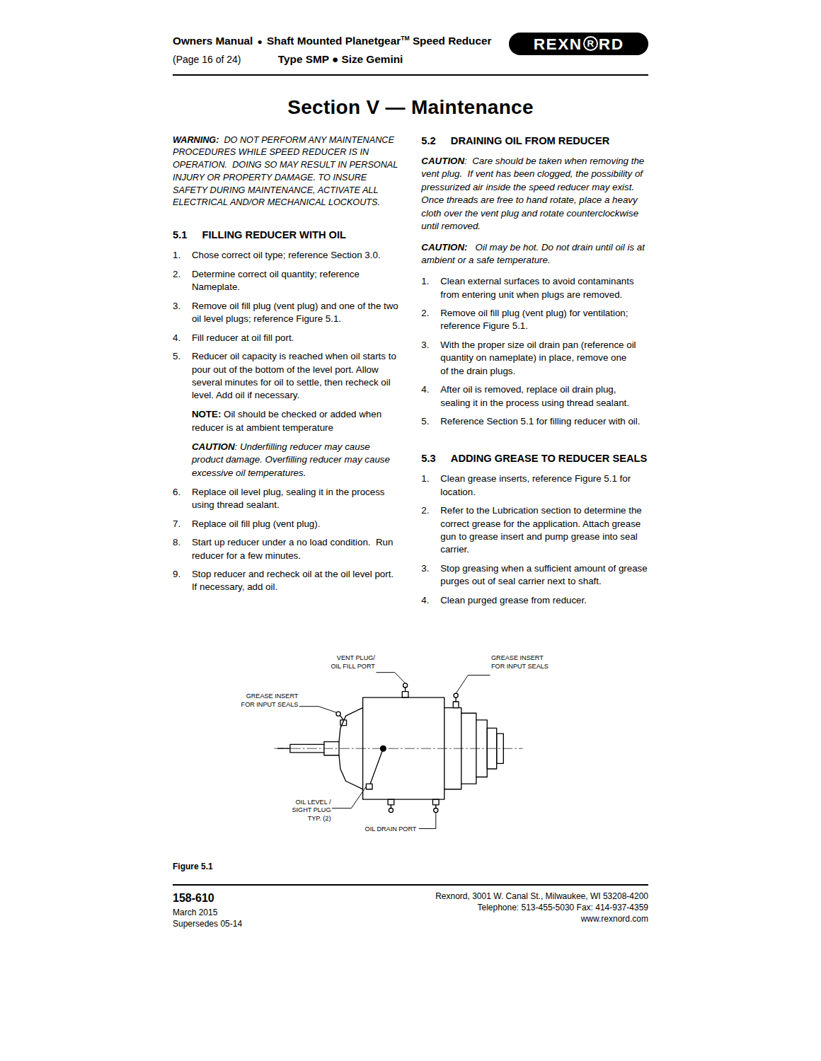REXNRRD
Owners Manual ● Shaft Mounted PlanetgearTM Speed Reducer
(Page 16 of 24) Type SMP ● Size Gemini
Section V — Maintenance
WARNING: DO NOT PERFORM ANY MAINTENANCE PROCEDURES WHILE SPEED REDUCER IS IN OPERATION. DOING SO MAY RESULT IN PERSONAL INJURY OR PROPERTY DAMAGE. TO INSURE SAFETY DURING MAINTENANCE, ACTIVATE ALL ELECTRICAL AND/OR MECHANICAL LOCKOUTS.
5.1 FILLING REDUCER WITH OIL
Chose correct oil type; reference Section 3.0.
Determine correct oil quantity; reference Nameplate.
Remove oil fill plug (vent plug) and one of the two oil level plugs; reference Figure 5.1.
Fill reducer at oil fill port.
Reducer oil capacity is reached when oil starts to pour out of the bottom of the level port. Allow several minutes for oil to settle, then recheck oil level. Add oil if necessary.
NOTE: Oil should be checked or added when reducer is at ambient temperature
CAUTION: Underfilling reducer may cause product damage. Overfilling reducer may cause excessive oil temperatures.
Replace oil level plug, sealing it in the process using thread sealant.
Replace oil fill plug (vent plug).
Start up reducer under a no load condition. Run reducer for a few minutes.
Stop reducer and recheck oil at the oil level port. If necessary, add oil.
5.2 DRAINING OIL FROM REDUCER
CAUTION: Care should be taken when removing the vent plug. If vent has been clogged, the possibility of pressurized air inside the speed reducer may exist. Once threads are free to hand rotate, place a heavy cloth over the vent plug and rotate counterclockwise until removed.
CAUTION: Oil may be hot. Do not drain until oil is at ambient or a safe temperature.
Clean external surfaces to avoid contaminants from entering unit when plugs are removed.
Remove oil fill plug (vent plug) for ventilation; reference Figure 5.1.
With the proper size oil drain pan (reference oil quantity on nameplate) in place, remove one of the drain plugs.
After oil is removed, replace oil drain plug, sealing it in the process using thread sealant.
Reference Section 5.1 for filling reducer with oil.
5.3 ADDING GREASE TO REDUCER SEALS
Clean grease inserts, reference Figure 5.1 for location.
Refer to the Lubrication section to determine the correct grease for the application. Attach grease gun to grease insert and pump grease into seal carrier.
Stop greasing when a sufficient amount of grease purges out of seal carrier next to shaft.
Clean purged grease from reducer.
VENT PLUG/ OIL FILL PORT GREASE INSERT FOR INPUT SEALS GREASE INSERT FOR INPUT SEALS OIL LEVEL / SIGHT PLUG TYP. (2) OIL DRAIN PORT
Figure 5.1
158-610 March 2015
Supersedes 05-14
Rexnord, 3001 W. Canal St., Milwaukee, WI 53208-4200
Telephone: 513-455-5030 Fax: 414-937-4359
www.rexnord.com